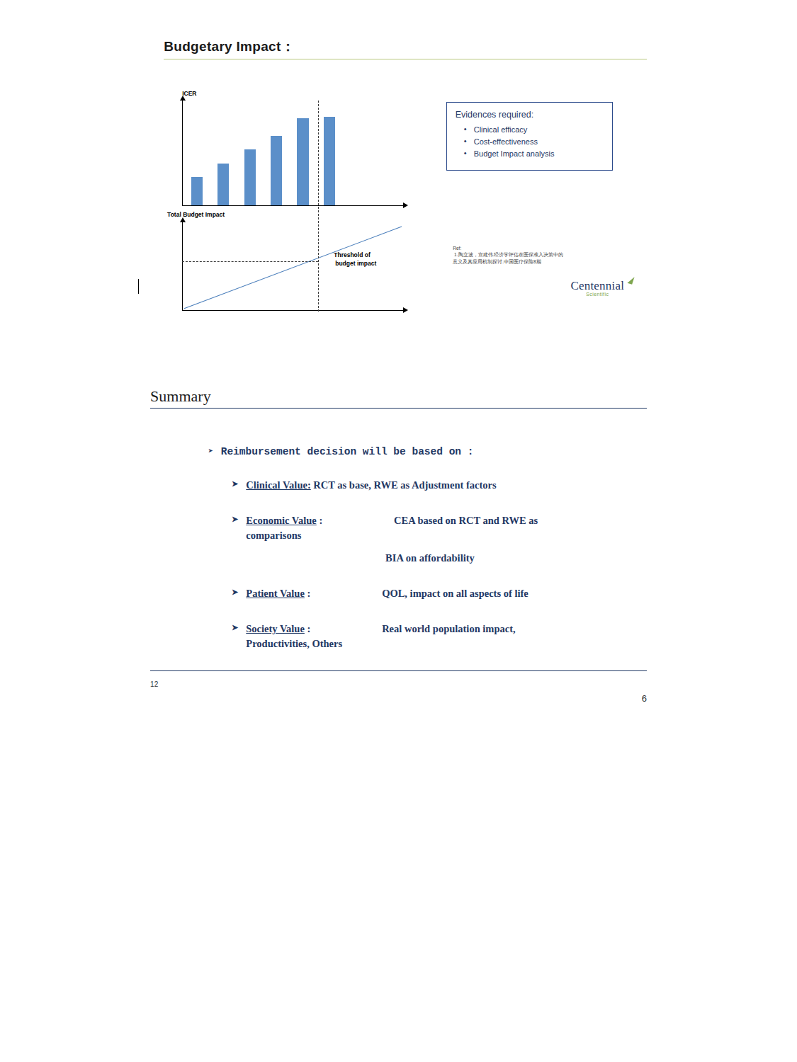Budgetary Impact：
ICER
Total Budget Impact
Threshold of budget impact
Evidences required:
Clinical efficacy
Cost-effectiveness
Budget Impact analysis
Ref:
1.陶立波，宣建伟.经济学评估在医保准入决策中的
意义及其应用机制探讨.中国医疗保险8期
Centennial
Scientific
Summary
Reimbursement decision will be based on :
Clinical Value: RCT as base, RWE as Adjustment factors
Economic Value : CEA based on RCT and RWE as
comparisons BIA on affordability
Patient Value : QOL, impact on all aspects of life
Society Value : Real world population impact,
Productivities, Others
12
6